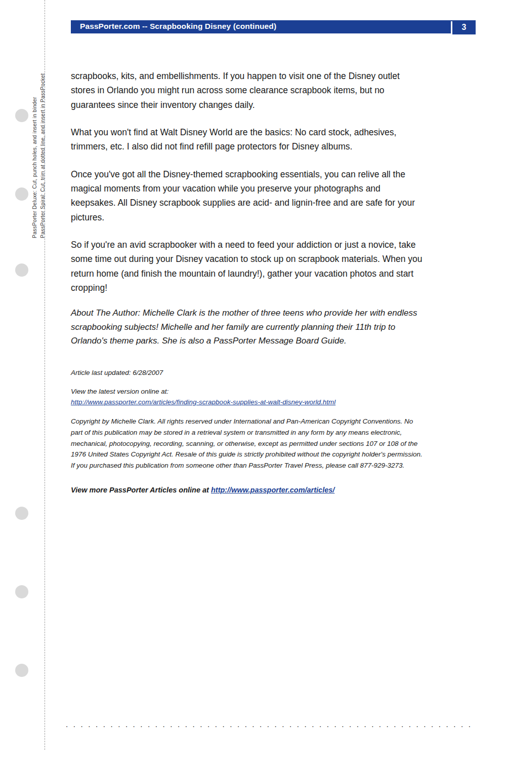PassPorter Deluxe: Cut, punch holes, and insert in binder
PassPorter Spiral: Cut, trim at dotted line, and insert in PassPocket
PassPorter.com -- Scrapbooking Disney (continued)
3
scrapbooks, kits, and embellishments. If you happen to visit one of the Disney outlet stores in Orlando you might run across some clearance scrapbook items, but no guarantees since their inventory changes daily.
What you won't find at Walt Disney World are the basics: No card stock, adhesives, trimmers, etc. I also did not find refill page protectors for Disney albums.
Once you've got all the Disney-themed scrapbooking essentials, you can relive all the magical moments from your vacation while you preserve your photographs and keepsakes. All Disney scrapbook supplies are acid- and lignin-free and are safe for your pictures.
So if you're an avid scrapbooker with a need to feed your addiction or just a novice, take some time out during your Disney vacation to stock up on scrapbook materials. When you return home (and finish the mountain of laundry!), gather your vacation photos and start cropping!
About The Author: Michelle Clark is the mother of three teens who provide her with endless scrapbooking subjects! Michelle and her family are currently planning their 11th trip to Orlando's theme parks. She is also a PassPorter Message Board Guide.
Article last updated: 6/28/2007
View the latest version online at:
http://www.passporter.com/articles/finding-scrapbook-supplies-at-walt-disney-world.html
Copyright by Michelle Clark. All rights reserved under International and Pan-American Copyright Conventions. No part of this publication may be stored in a retrieval system or transmitted in any form by any means electronic, mechanical, photocopying, recording, scanning, or otherwise, except as permitted under sections 107 or 108 of the 1976 United States Copyright Act. Resale of this guide is strictly prohibited without the copyright holder's permission. If you purchased this publication from someone other than PassPorter Travel Press, please call 877-929-3273.
View more PassPorter Articles online at http://www.passporter.com/articles/
. . . . . . . . . . . . . . . . . . . . . . . . . . . . . . . . . . . . . . . . . . . . . . . . . . . . . . . . . . . . . . . .